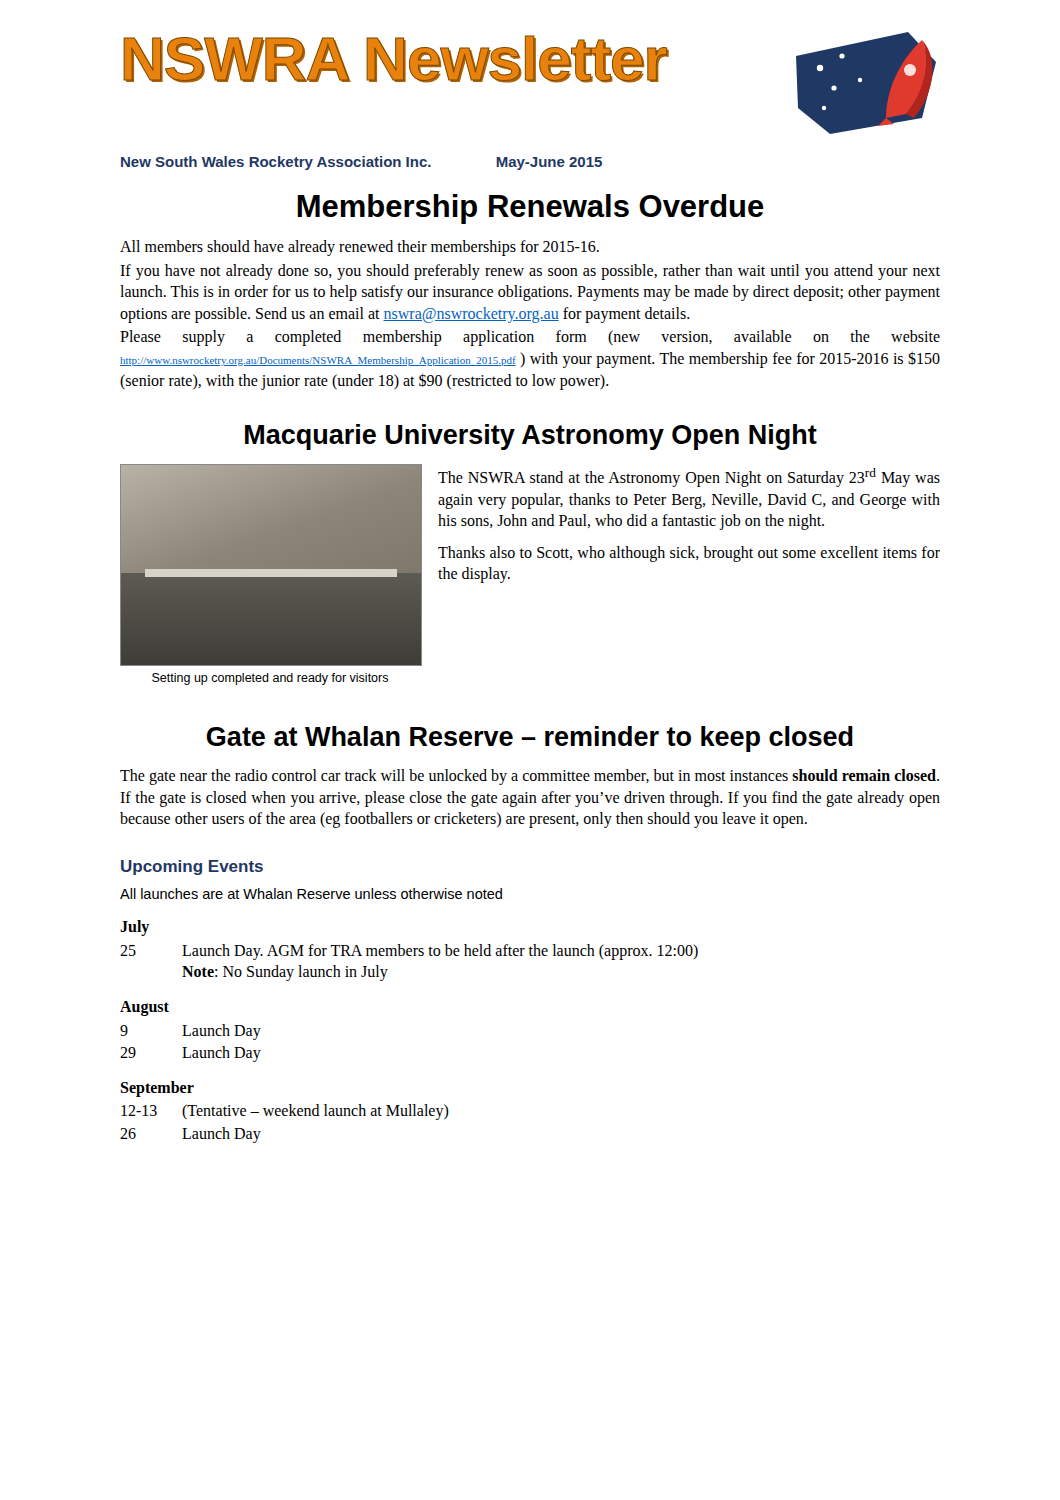NSWRA Newsletter
New South Wales Rocketry Association Inc. May-June 2015
Membership Renewals Overdue
All members should have already renewed their memberships for 2015-16.
If you have not already done so, you should preferably renew as soon as possible, rather than wait until you attend your next launch. This is in order for us to help satisfy our insurance obligations. Payments may be made by direct deposit; other payment options are possible. Send us an email at nswra@nswrocketry.org.au for payment details.
Please supply a completed membership application form (new version, available on the website http://www.nswrocketry.org.au/Documents/NSWRA_Membership_Application_2015.pdf ) with your payment. The membership fee for 2015-2016 is $150 (senior rate), with the junior rate (under 18) at $90 (restricted to low power).
Macquarie University Astronomy Open Night
Setting up completed and ready for visitors
The NSWRA stand at the Astronomy Open Night on Saturday 23rd May was again very popular, thanks to Peter Berg, Neville, David C, and George with his sons, John and Paul, who did a fantastic job on the night.
Thanks also to Scott, who although sick, brought out some excellent items for the display.
Gate at Whalan Reserve – reminder to keep closed
The gate near the radio control car track will be unlocked by a committee member, but in most instances should remain closed. If the gate is closed when you arrive, please close the gate again after you’ve driven through. If you find the gate already open because other users of the area (eg footballers or cricketers) are present, only then should you leave it open.
Upcoming Events
All launches are at Whalan Reserve unless otherwise noted
July
| 25 | Launch Day. AGM for TRA members to be held after the launch (approx. 12:00) Note : No Sunday launch in July |
August
| 9 | Launch Day |
| 29 | Launch Day |
September
| 12-13 | (Tentative – weekend launch at Mullaley) |
| 26 | Launch Day |